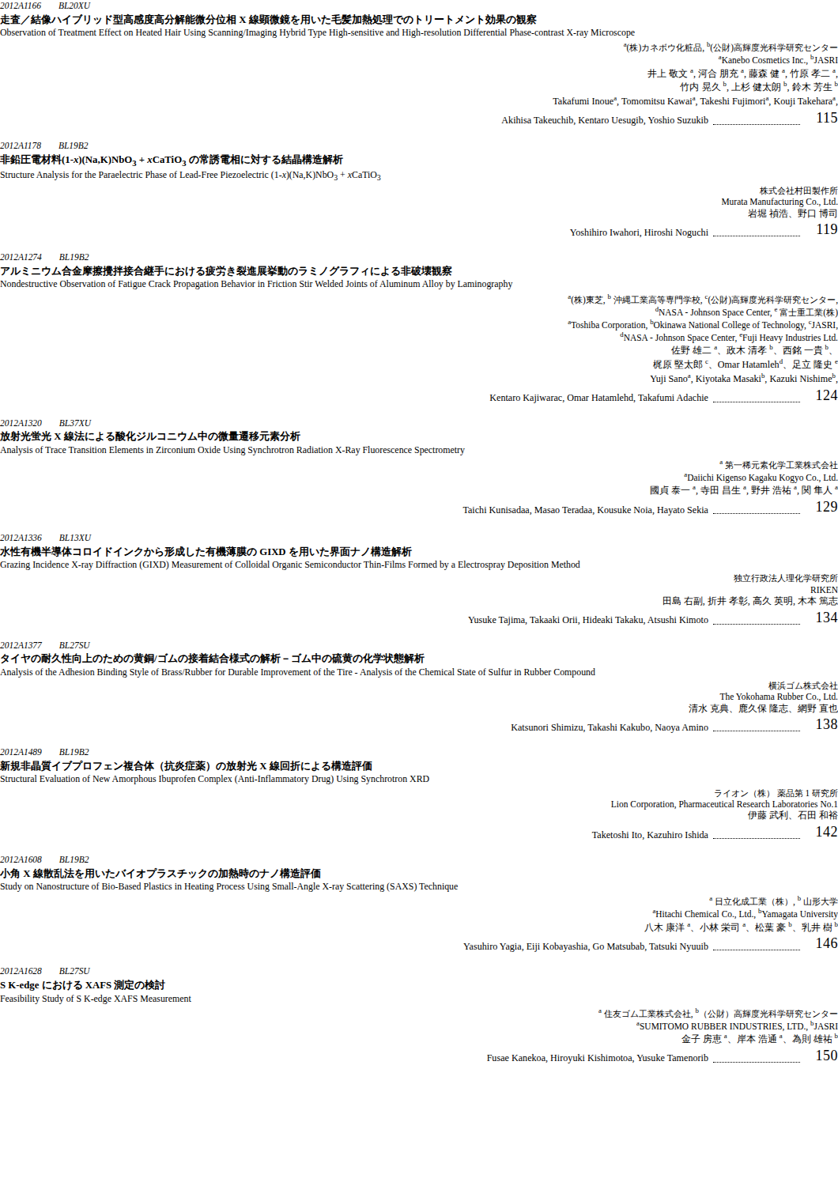2012A1166BL20XU
走査／結像ハイブリッド型高感度高分解能微分位相 X 線顕微鏡を用いた毛髪加熱処理でのトリートメント効果の観察
Observation of Treatment Effect on Heated Hair Using Scanning/Imaging Hybrid Type High-sensitive and High-resolution Differential Phase-contrast X-ray Microscope
a(株)カネボウ化粧品, b(公財)高輝度光科学研究センター
a Kanebo Cosmetics Inc., b JASRI
井上 敬文 a, 河合 朋充 a, 藤森 健 a, 竹原 孝二 a,
竹内 晃久 b, 上杉 健太朗 b, 鈴木 芳生 b
Takafumi Inouea, Tomomitsu Kawaia, Takeshi Fujimoria, Kouji Takeharaa,
Akihisa Takeuchib, Kentaro Uesugib, Yoshio Suzukib
115
2012A1178BL19B2
非鉛圧電材料(1-x)(Na,K)NbO3 + x CaTiO3 の常誘電相に対する結晶構造解析
Structure Analysis for the Paraelectric Phase of Lead-Free Piezoelectric (1-x)(Na,K)NbO3 + x CaTiO3
株式会社村田製作所
Murata Manufacturing Co., Ltd.
岩堀 禎浩、野口 博司
Yoshihiro Iwahori, Hiroshi Noguchi
119
2012A1274BL19B2
アルミニウム合金摩擦攪拌接合継手における疲労き裂進展挙動のラミノグラフィによる非破壊観察
Nondestructive Observation of Fatigue Crack Propagation Behavior in Friction Stir Welded Joints of Aluminum Alloy by Laminography
a(株)東芝, b 沖縄工業高等専門学校, c(公財)高輝度光科学研究センター,
d NASA - Johnson Space Center, e 富士重工業(株)
a Toshiba Corporation, b Okinawa National College of Technology, c JASRI,
d NASA - Johnson Space Center, e Fuji Heavy Industries Ltd.
佐野 雄二 a、政木 清孝 b、西銘 一貴 b、
梶原 堅太郎 c、Omar Hatamlehd、足立 隆史 e
Yuji Sanoa, Kiyotaka Masakib, Kazuki Nishimeb,
Kentaro Kajiwarac, Omar Hatamlehd, Takafumi Adachie
124
2012A1320BL37XU
放射光蛍光 X 線法による酸化ジルコニウム中の微量遷移元素分析
Analysis of Trace Transition Elements in Zirconium Oxide Using Synchrotron Radiation X-Ray Fluorescence Spectrometry
a 第一稀元素化学工業株式会社
a Daiichi Kigenso Kagaku Kogyo Co., Ltd.
國貞 泰一 a, 寺田 昌生 a, 野井 浩祐 a, 関 隼人 a
Taichi Kunisadaa, Masao Teradaa, Kousuke Noia, Hayato Sekia
129
2012A1336BL13XU
水性有機半導体コロイドインクから形成した有機薄膜の GIXD を用いた界面ナノ構造解析
Grazing Incidence X-ray Diffraction (GIXD) Measurement of Colloidal Organic Semiconductor Thin-Films Formed by a Electrospray Deposition Method
独立行政法人理化学研究所
RIKEN
田島 右副, 折井 孝彰, 高久 英明, 木本 篤志
Yusuke Tajima, Takaaki Orii, Hideaki Takaku, Atsushi Kimoto
134
2012A1377BL27SU
タイヤの耐久性向上のための黄銅/ゴムの接着結合様式の解析－ゴム中の硫黄の化学状態解析
Analysis of the Adhesion Binding Style of Brass/Rubber for Durable Improvement of the Tire - Analysis of the Chemical State of Sulfur in Rubber Compound
横浜ゴム株式会社
The Yokohama Rubber Co., Ltd.
清水 克典、鹿久保 隆志、網野 直也
Katsunori Shimizu, Takashi Kakubo, Naoya Amino
138
2012A1489BL19B2
新規非晶質イブプロフェン複合体（抗炎症薬）の放射光 X 線回折による構造評価
Structural Evaluation of New Amorphous Ibuprofen Complex (Anti-Inflammatory Drug) Using Synchrotron XRD
ライオン（株） 薬品第 1 研究所
Lion Corporation, Pharmaceutical Research Laboratories No.1
伊藤 武利、石田 和裕
Taketoshi Ito, Kazuhiro Ishida
142
2012A1608BL19B2
小角 X 線散乱法を用いたバイオプラスチックの加熱時のナノ構造評価
Study on Nanostructure of Bio-Based Plastics in Heating Process Using Small-Angle X-ray Scattering (SAXS) Technique
a 日立化成工業（株）, b 山形大学
a Hitachi Chemical Co., Ltd., b Yamagata University
八木 康洋 a、小林 栄司 a、松葉 豪 b、乳井 樹 b
Yasuhiro Yagia, Eiji Kobayashia, Go Matsubab, Tatsuki Nyuuib
146
2012A1628BL27SU
S K-edge における XAFS 測定の検討
Feasibility Study of S K-edge XAFS Measurement
a 住友ゴム工業株式会社, b（公財）高輝度光科学研究センター
a SUMITOMO RUBBER INDUSTRIES, LTD., b JASRI
金子 房恵 a、岸本 浩通 a、為則 雄祐 b
Fusae Kanekoa, Hiroyuki Kishimotoa, Yusuke Tamenorib
150